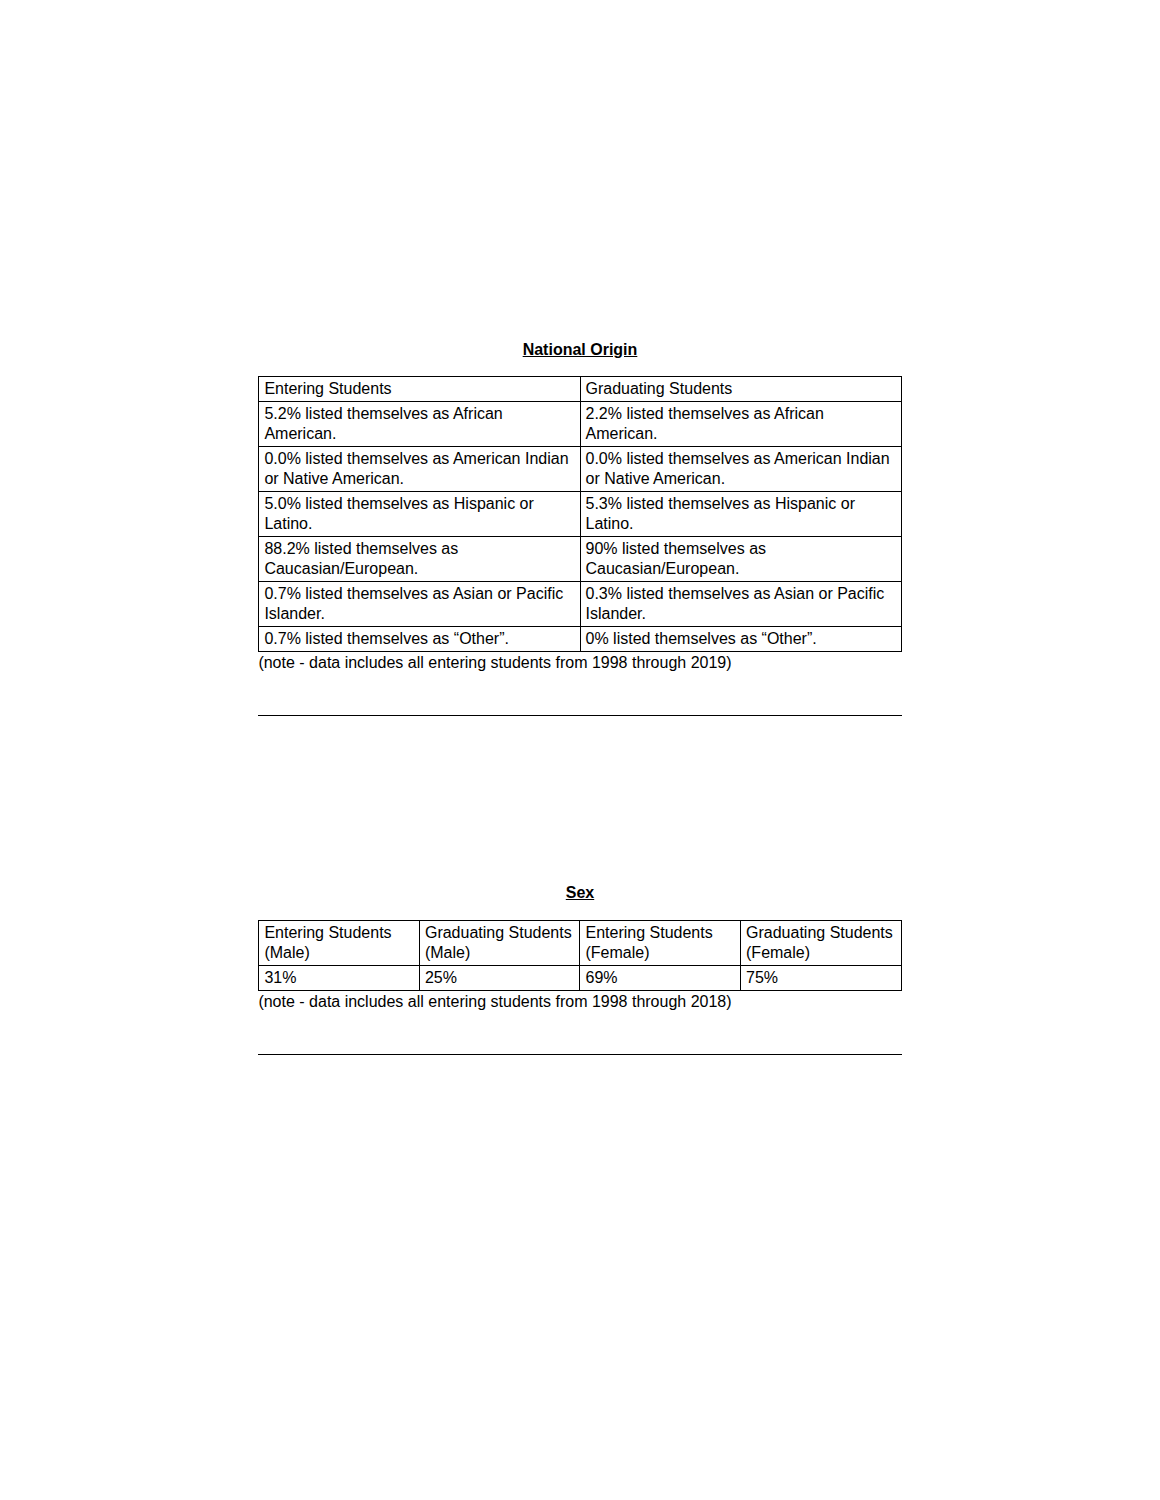National Origin
| Entering Students | Graduating Students |
| 5.2% listed themselves as African American. | 2.2% listed themselves as African American. |
| 0.0% listed themselves as American Indian or Native American. | 0.0% listed themselves as American Indian or Native American. |
| 5.0% listed themselves as Hispanic or Latino. | 5.3% listed themselves as Hispanic or Latino. |
| 88.2% listed themselves as Caucasian/European. | 90% listed themselves as Caucasian/European. |
| 0.7% listed themselves as Asian or Pacific Islander. | 0.3% listed themselves as Asian or Pacific Islander. |
| 0.7% listed themselves as “Other”. | 0% listed themselves as “Other”. |
(note - data includes all entering students from 1998 through 2019)
Sex
| Entering Students (Male) | Graduating Students (Male) | Entering Students (Female) | Graduating Students (Female) |
| 31% | 25% | 69% | 75% |
(note - data includes all entering students from 1998 through 2018)